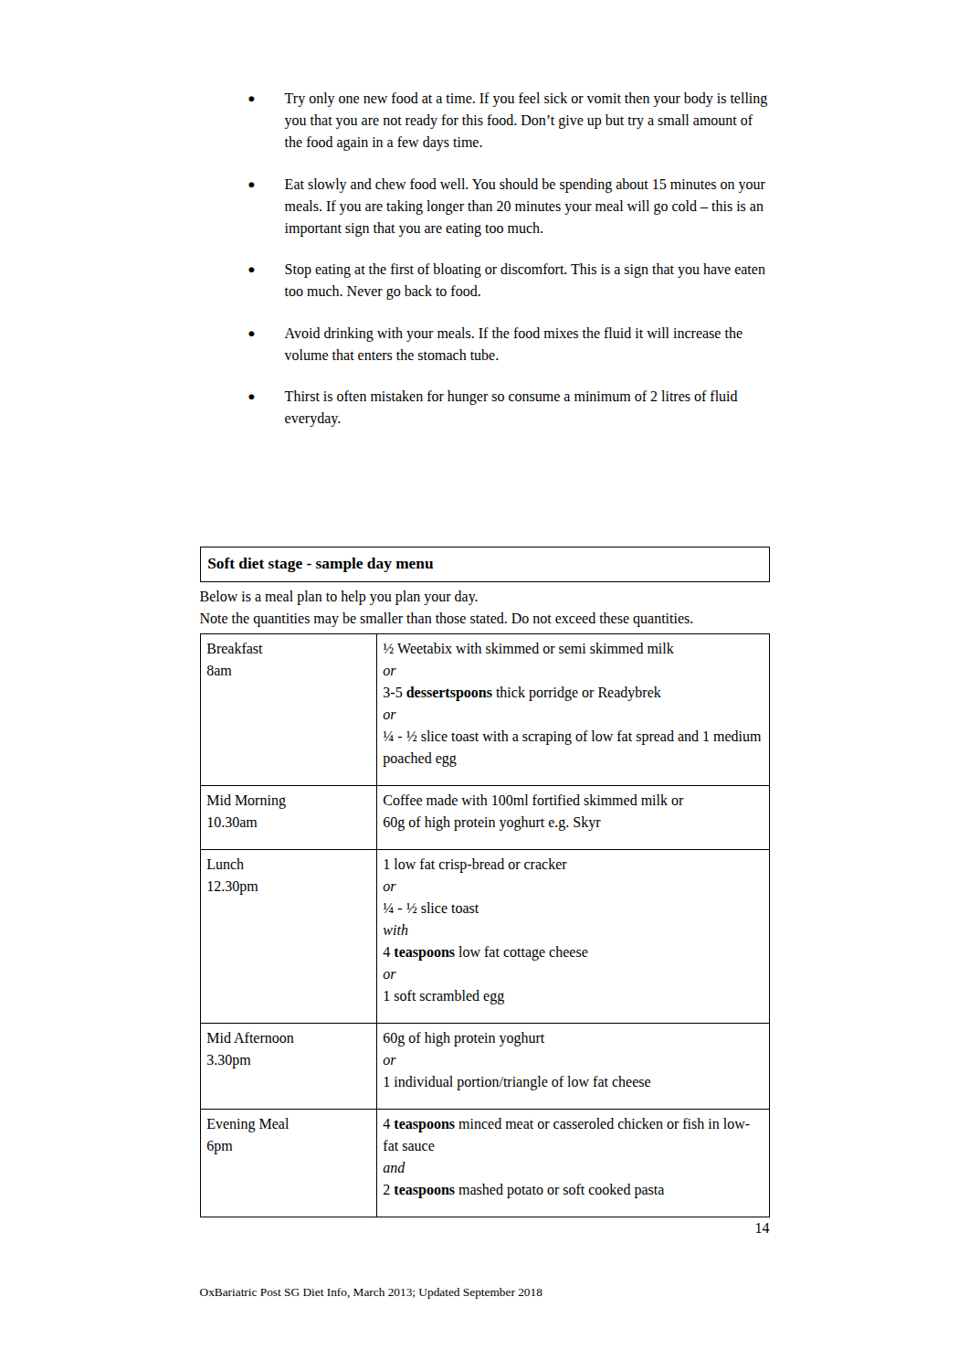Try only one new food at a time. If you feel sick or vomit then your body is telling you that you are not ready for this food. Don’t give up but try a small amount of the food again in a few days time.
Eat slowly and chew food well. You should be spending about 15 minutes on your meals. If you are taking longer than 20 minutes your meal will go cold – this is an important sign that you are eating too much.
Stop eating at the first of bloating or discomfort. This is a sign that you have eaten too much. Never go back to food.
Avoid drinking with your meals. If the food mixes the fluid it will increase the volume that enters the stomach tube.
Thirst is often mistaken for hunger so consume a minimum of 2 litres of fluid everyday.
Soft diet stage - sample day menu
Below is a meal plan to help you plan your day.
Note the quantities may be smaller than those stated. Do not exceed these quantities.
| Breakfast 8am | ½ Weetabix with skimmed or semi skimmed milk or 3-5 dessertspoons thick porridge or Readybrek or ¼ - ½ slice toast with a scraping of low fat spread and 1 medium poached egg |
| Mid Morning 10.30am | Coffee made with 100ml fortified skimmed milk or 60g of high protein yoghurt e.g. Skyr |
| Lunch 12.30pm | 1 low fat crisp-bread or cracker or ¼ - ½ slice toast with 4 teaspoons low fat cottage cheese or 1 soft scrambled egg |
| Mid Afternoon 3.30pm | 60g of high protein yoghurt or 1 individual portion/triangle of low fat cheese |
| Evening Meal 6pm | 4 teaspoons minced meat or casseroled chicken or fish in low-fat sauce and 2 teaspoons mashed potato or soft cooked pasta |
14
OxBariatric Post SG Diet Info, March 2013; Updated September 2018